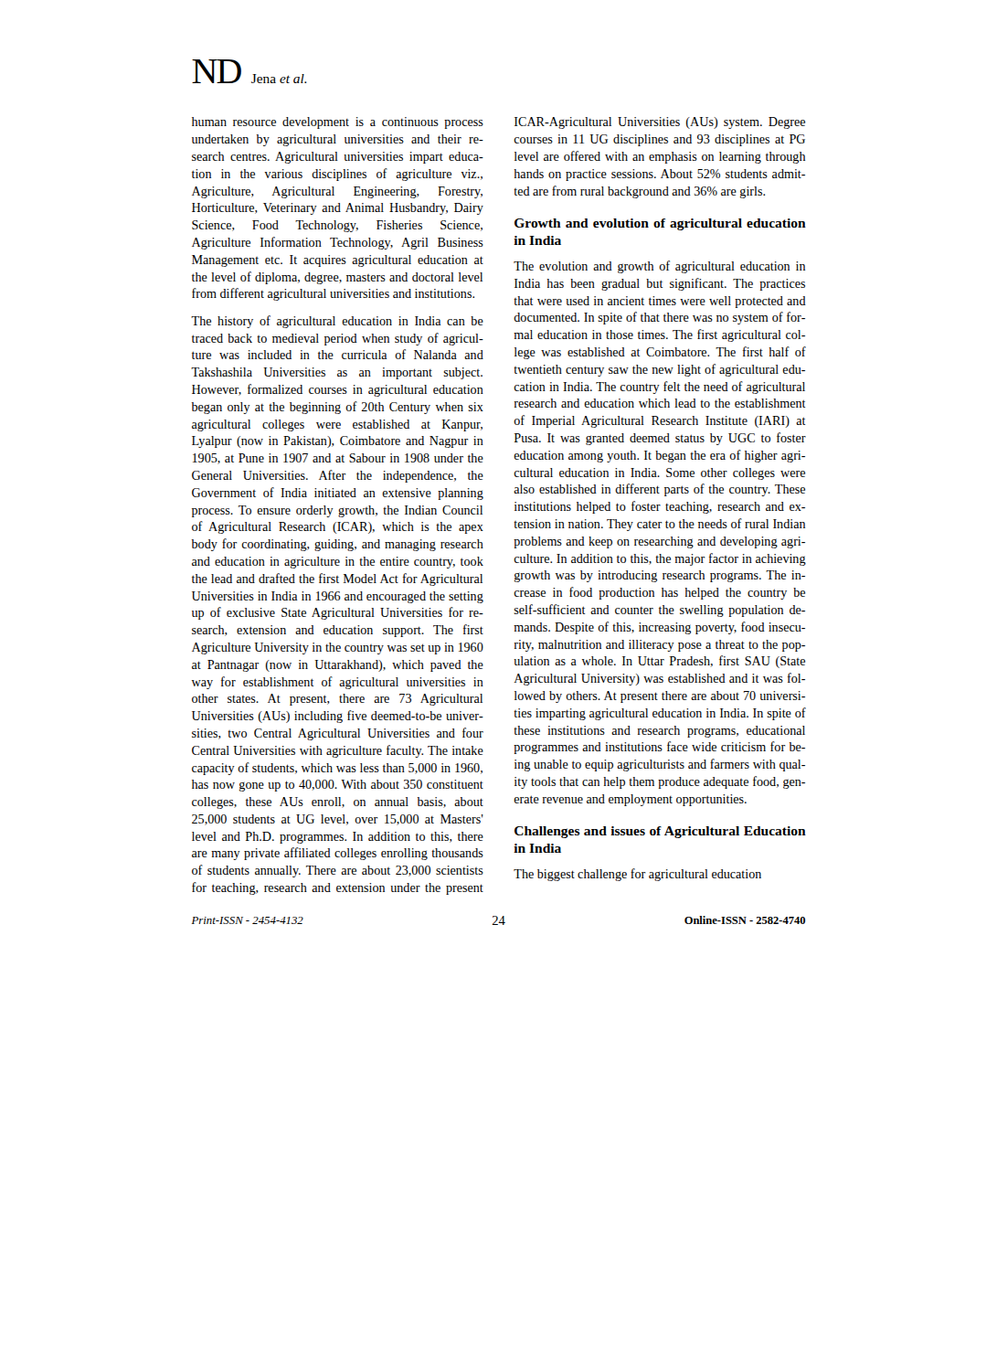ND Jena et al.
human resource development is a continuous process undertaken by agricultural universities and their research centres. Agricultural universities impart education in the various disciplines of agriculture viz., Agriculture, Agricultural Engineering, Forestry, Horticulture, Veterinary and Animal Husbandry, Dairy Science, Food Technology, Fisheries Science, Agriculture Information Technology, Agril Business Management etc. It acquires agricultural education at the level of diploma, degree, masters and doctoral level from different agricultural universities and institutions.
The history of agricultural education in India can be traced back to medieval period when study of agriculture was included in the curricula of Nalanda and Takshashila Universities as an important subject. However, formalized courses in agricultural education began only at the beginning of 20th Century when six agricultural colleges were established at Kanpur, Lyalpur (now in Pakistan), Coimbatore and Nagpur in 1905, at Pune in 1907 and at Sabour in 1908 under the General Universities. After the independence, the Government of India initiated an extensive planning process. To ensure orderly growth, the Indian Council of Agricultural Research (ICAR), which is the apex body for coordinating, guiding, and managing research and education in agriculture in the entire country, took the lead and drafted the first Model Act for Agricultural Universities in India in 1966 and encouraged the setting up of exclusive State Agricultural Universities for research, extension and education support. The first Agriculture University in the country was set up in 1960 at Pantnagar (now in Uttarakhand), which paved the way for establishment of agricultural universities in other states. At present, there are 73 Agricultural Universities (AUs) including five deemed-to-be universities, two Central Agricultural Universities and four Central Universities with agriculture faculty. The intake capacity of students, which was less than 5,000 in 1960, has now gone up to 40,000. With about 350 constituent colleges, these AUs enroll, on annual basis, about 25,000 students at UG level, over 15,000 at Masters' level and Ph.D. programmes. In addition to this, there are many private affiliated colleges enrolling thousands of students annually. There are about 23,000 scientists for teaching, research and extension under the present ICAR-Agricultural Universities (AUs) system. Degree courses in 11 UG disciplines and 93 disciplines at PG level are offered with an emphasis on learning through hands on practice sessions. About 52% students admitted are from rural background and 36% are girls.
Growth and evolution of agricultural education in India
The evolution and growth of agricultural education in India has been gradual but significant. The practices that were used in ancient times were well protected and documented. In spite of that there was no system of formal education in those times. The first agricultural college was established at Coimbatore. The first half of twentieth century saw the new light of agricultural education in India. The country felt the need of agricultural research and education which lead to the establishment of Imperial Agricultural Research Institute (IARI) at Pusa. It was granted deemed status by UGC to foster education among youth. It began the era of higher agricultural education in India. Some other colleges were also established in different parts of the country. These institutions helped to foster teaching, research and extension in nation. They cater to the needs of rural Indian problems and keep on researching and developing agriculture. In addition to this, the major factor in achieving growth was by introducing research programs. The increase in food production has helped the country be self-sufficient and counter the swelling population demands. Despite of this, increasing poverty, food insecurity, malnutrition and illiteracy pose a threat to the population as a whole. In Uttar Pradesh, first SAU (State Agricultural University) was established and it was followed by others. At present there are about 70 universities imparting agricultural education in India. In spite of these institutions and research programs, educational programmes and institutions face wide criticism for being unable to equip agriculturists and farmers with quality tools that can help them produce adequate food, generate revenue and employment opportunities.
Challenges and issues of Agricultural Education in India
The biggest challenge for agricultural education
Print-ISSN - 2454-4132
24
Online-ISSN - 2582-4740